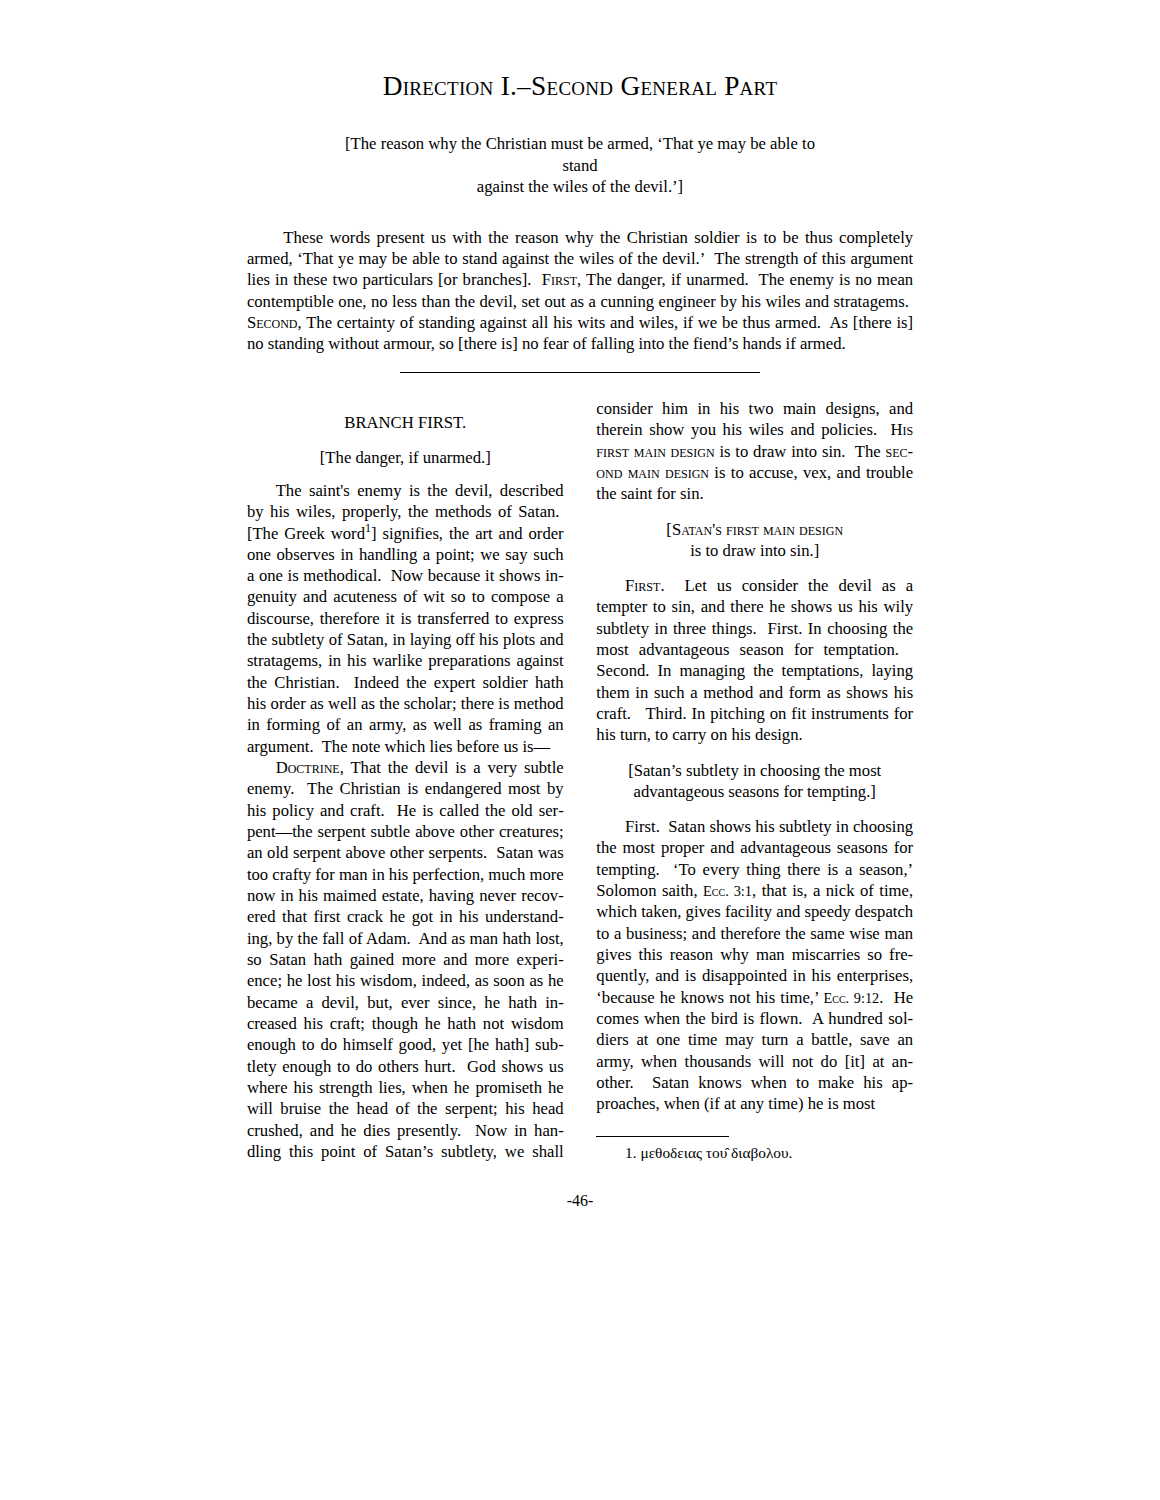Direction I.–Second General Part
[The reason why the Christian must be armed, ‘That ye may be able to stand
against the wiles of the devil.’]
These words present us with the reason why the Christian soldier is to be thus completely armed, ‘That ye may be able to stand against the wiles of the devil.’ The strength of this argument lies in these two particulars [or branches]. First, The danger, if unarmed. The enemy is no mean contemptible one, no less than the devil, set out as a cunning engineer by his wiles and stratagems. Second, The certainty of standing against all his wits and wiles, if we be thus armed. As [there is] no standing without armour, so [there is] no fear of falling into the fiend’s hands if armed.
BRANCH FIRST.
[The danger, if unarmed.]
The saint's enemy is the devil, described by his wiles, properly, the methods of Satan. [The Greek word1] signifies, the art and order one observes in handling a point; we say such a one is methodical. Now because it shows ingenuity and acuteness of wit so to compose a discourse, therefore it is transferred to express the subtlety of Satan, in laying off his plots and stratagems, in his warlike preparations against the Christian. Indeed the expert soldier hath his order as well as the scholar; there is method in forming of an army, as well as framing an argument. The note which lies before us is—
Doctrine, That the devil is a very subtle enemy. The Christian is endangered most by his policy and craft. He is called the old serpent—the serpent subtle above other creatures; an old serpent above other serpents. Satan was too crafty for man in his perfection, much more now in his maimed estate, having never recovered that first crack he got in his understanding, by the fall of Adam. And as man hath lost, so Satan hath gained more and more experience; he lost his wisdom, indeed, as soon as he became a devil, but, ever since, he hath increased his craft; though he hath not wisdom enough to do himself good, yet [he hath] subtlety enough to do others hurt. God shows us where his strength lies, when he promiseth he will bruise the head of the serpent; his head crushed, and he dies presently. Now in handling this point of Satan’s subtlety, we shall consider him in his two main designs, and therein show you his wiles and policies. His first main design is to draw into sin. The second main design is to accuse, vex, and trouble the saint for sin.
[Satan's first main design
is to draw into sin.]
First. Let us consider the devil as a tempter to sin, and there he shows us his wily subtlety in three things. First. In choosing the most advantageous season for temptation. Second. In managing the temptations, laying them in such a method and form as shows his craft. Third. In pitching on fit instruments for his turn, to carry on his design.
[Satan’s subtlety in choosing the most
advantageous seasons for tempting.]
First. Satan shows his subtlety in choosing the most proper and advantageous seasons for tempting. ‘To every thing there is a season,’ Solomon saith, Ecc. 3:1, that is, a nick of time, which taken, gives facility and speedy despatch to a business; and therefore the same wise man gives this reason why man miscarries so frequently, and is disappointed in his enterprises, ‘because he knows not his time,’ Ecc. 9:12. He comes when the bird is flown. A hundred soldiers at one time may turn a battle, save an army, when thousands will not do [it] at another. Satan knows when to make his approaches, when (if at any time) he is most
1. μεθοδειας του̂ διαβολου.
-46-